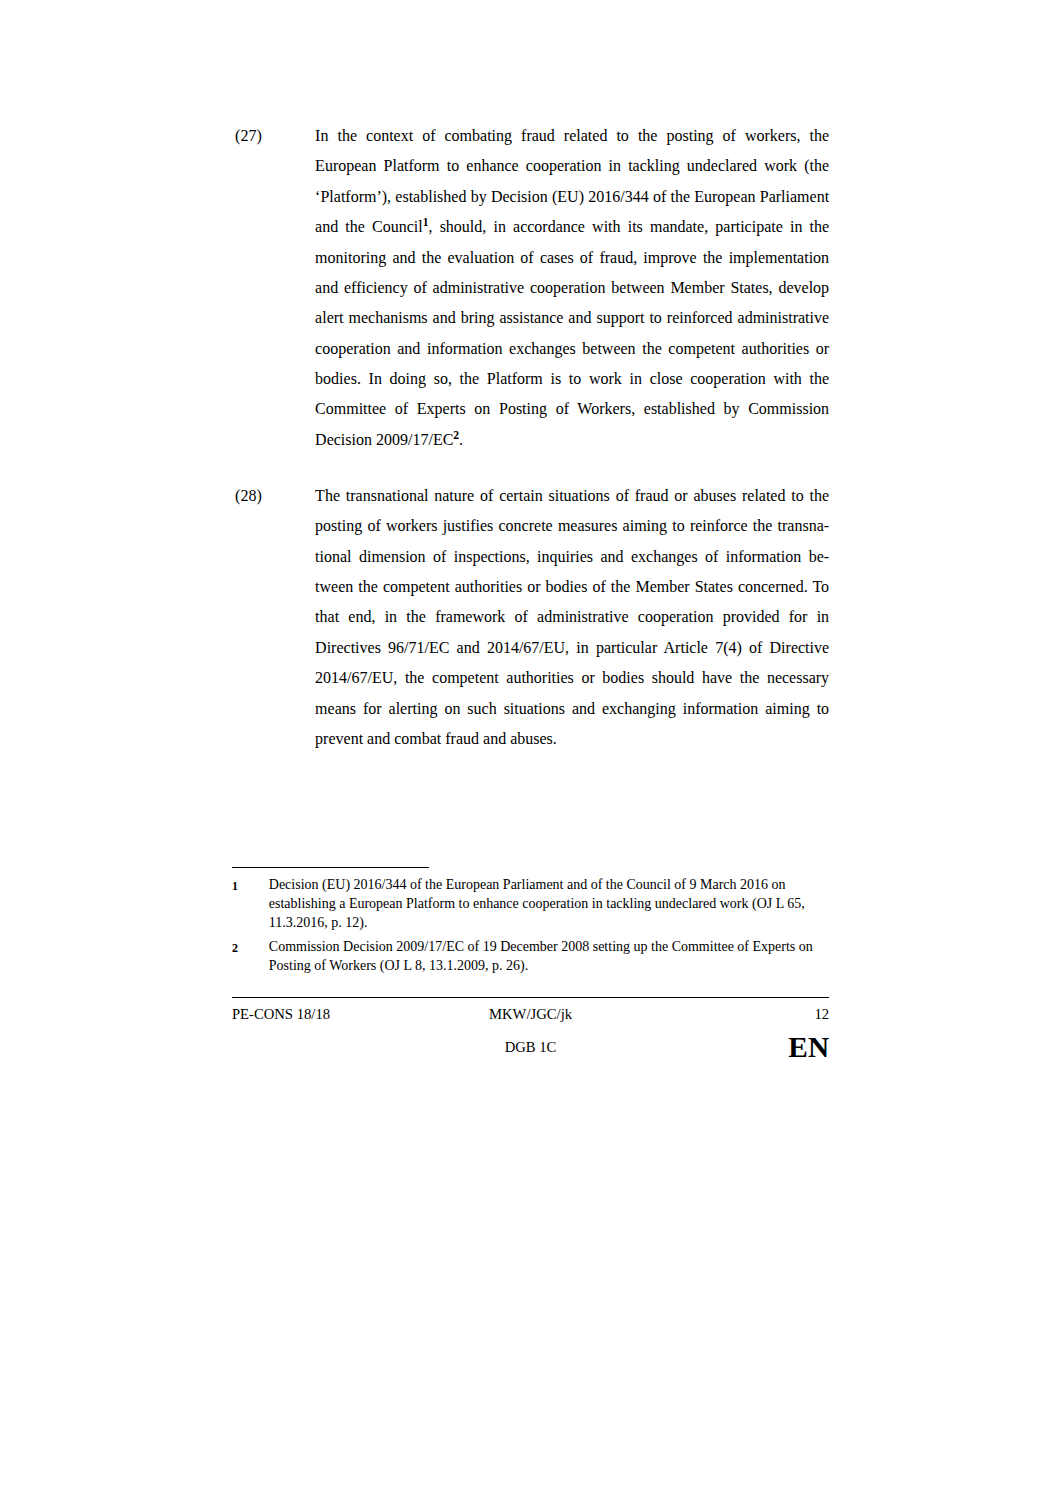(27)
In the context of combating fraud related to the posting of workers, the European Platform to enhance cooperation in tackling undeclared work (the ‘Platform’), established by Decision (EU) 2016/344 of the European Parliament and the Council1, should, in accordance with its mandate, participate in the monitoring and the evaluation of cases of fraud, improve the implementation and efficiency of administrative cooperation between Member States, develop alert mechanisms and bring assistance and support to reinforced administrative cooperation and information exchanges between the competent authorities or bodies. In doing so, the Platform is to work in close cooperation with the Committee of Experts on Posting of Workers, established by Commission Decision 2009/17/EC2.
(28)
The transnational nature of certain situations of fraud or abuses related to the posting of workers justifies concrete measures aiming to reinforce the transnational dimension of inspections, inquiries and exchanges of information between the competent authorities or bodies of the Member States concerned. To that end, in the framework of administrative cooperation provided for in Directives 96/71/EC and 2014/67/EU, in particular Article 7(4) of Directive 2014/67/EU, the competent authorities or bodies should have the necessary means for alerting on such situations and exchanging information aiming to prevent and combat fraud and abuses.
1
Decision (EU) 2016/344 of the European Parliament and of the Council of 9 March 2016 on establishing a European Platform to enhance cooperation in tackling undeclared work (OJ L 65, 11.3.2016, p. 12).
2
Commission Decision 2009/17/EC of 19 December 2008 setting up the Committee of Experts on Posting of Workers (OJ L 8, 13.1.2009, p. 26).
PE-CONS 18/18
MKW/JGC/jk
12
DGB 1C
EN